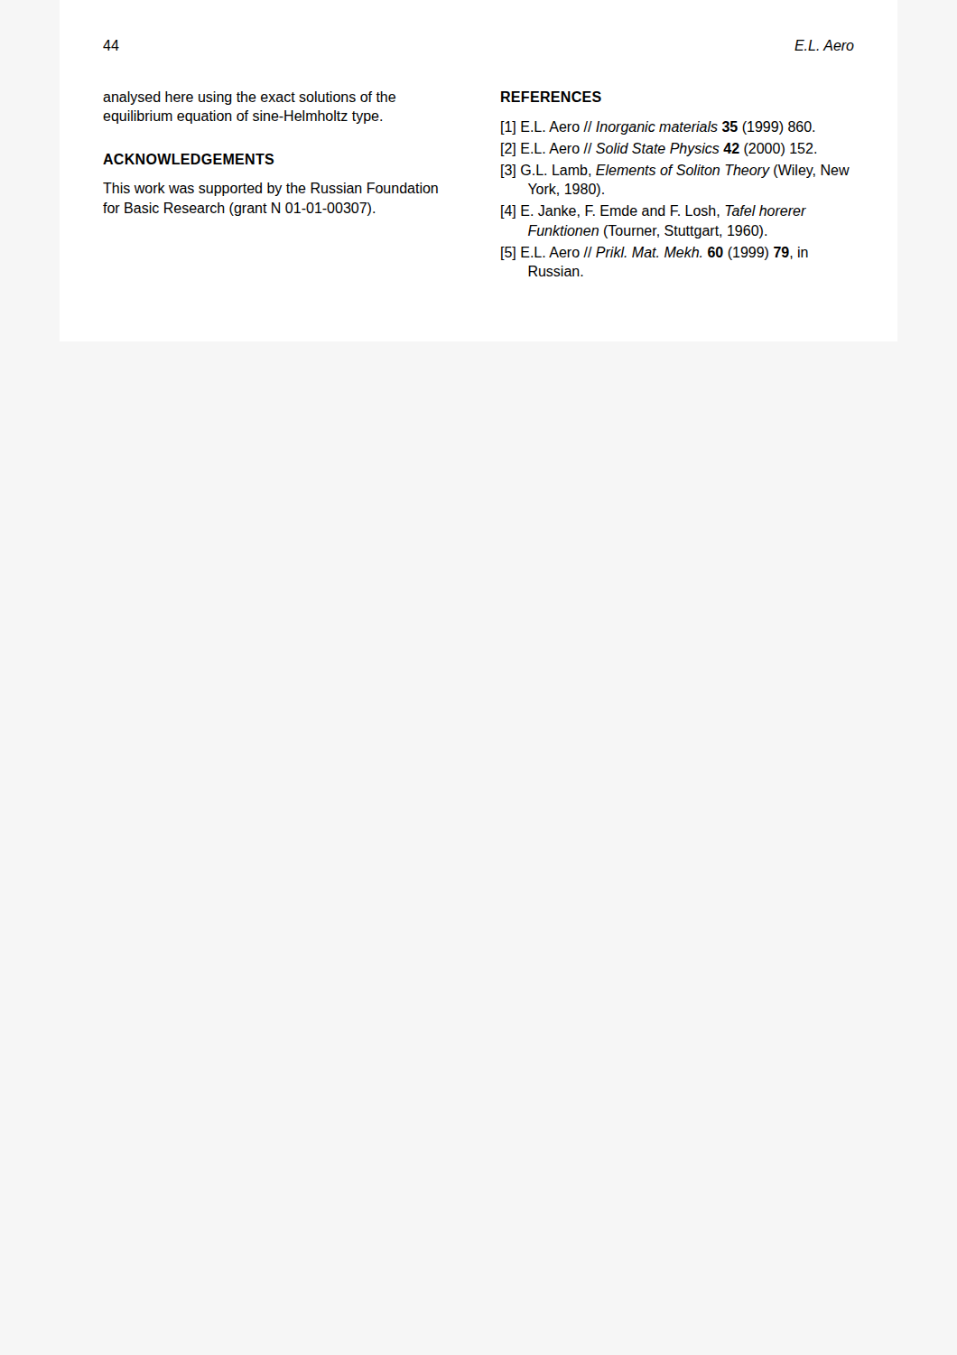44 E.L. Aero
analysed here using the exact solutions of the equilibrium equation of sine-Helmholtz type.
ACKNOWLEDGEMENTS
This work was supported by the Russian Foundation for Basic Research (grant N 01-01-00307).
REFERENCES
[1] E.L. Aero // Inorganic materials 35 (1999) 860.
[2] E.L. Aero // Solid State Physics 42 (2000) 152.
[3] G.L. Lamb, Elements of Soliton Theory (Wiley, New York, 1980).
[4] E. Janke, F. Emde and F. Losh, Tafel horerer Funktionen (Tourner, Stuttgart, 1960).
[5] E.L. Aero // Prikl. Mat. Mekh. 60 (1999) 79, in Russian.